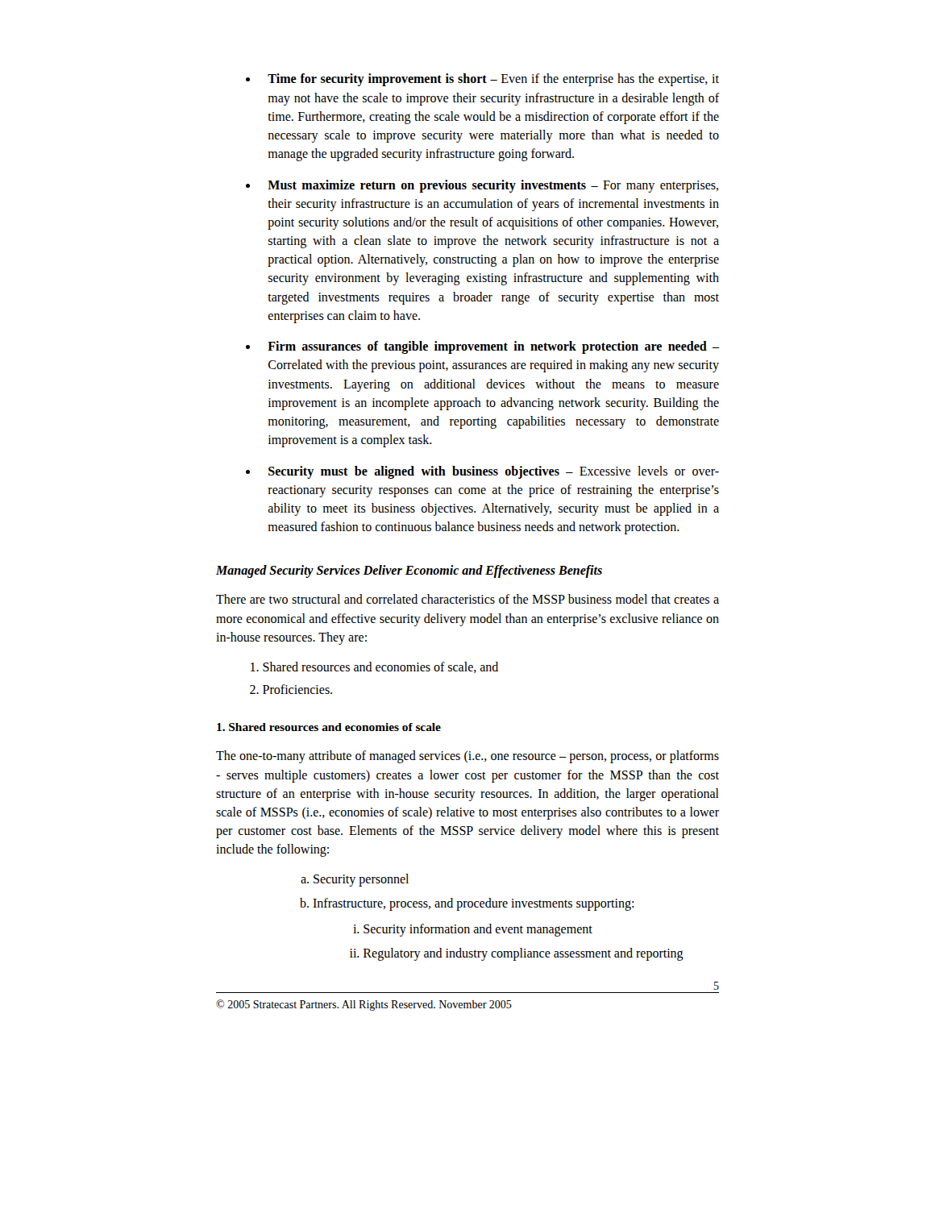Time for security improvement is short – Even if the enterprise has the expertise, it may not have the scale to improve their security infrastructure in a desirable length of time. Furthermore, creating the scale would be a misdirection of corporate effort if the necessary scale to improve security were materially more than what is needed to manage the upgraded security infrastructure going forward.
Must maximize return on previous security investments – For many enterprises, their security infrastructure is an accumulation of years of incremental investments in point security solutions and/or the result of acquisitions of other companies. However, starting with a clean slate to improve the network security infrastructure is not a practical option. Alternatively, constructing a plan on how to improve the enterprise security environment by leveraging existing infrastructure and supplementing with targeted investments requires a broader range of security expertise than most enterprises can claim to have.
Firm assurances of tangible improvement in network protection are needed – Correlated with the previous point, assurances are required in making any new security investments. Layering on additional devices without the means to measure improvement is an incomplete approach to advancing network security. Building the monitoring, measurement, and reporting capabilities necessary to demonstrate improvement is a complex task.
Security must be aligned with business objectives – Excessive levels or over-reactionary security responses can come at the price of restraining the enterprise’s ability to meet its business objectives. Alternatively, security must be applied in a measured fashion to continuous balance business needs and network protection.
Managed Security Services Deliver Economic and Effectiveness Benefits
There are two structural and correlated characteristics of the MSSP business model that creates a more economical and effective security delivery model than an enterprise’s exclusive reliance on in-house resources. They are:
Shared resources and economies of scale, and
Proficiencies.
1. Shared resources and economies of scale
The one-to-many attribute of managed services (i.e., one resource – person, process, or platforms - serves multiple customers) creates a lower cost per customer for the MSSP than the cost structure of an enterprise with in-house security resources. In addition, the larger operational scale of MSSPs (i.e., economies of scale) relative to most enterprises also contributes to a lower per customer cost base. Elements of the MSSP service delivery model where this is present include the following:
Security personnel
Infrastructure, process, and procedure investments supporting:
Security information and event management
Regulatory and industry compliance assessment and reporting
5
© 2005 Stratecast Partners. All Rights Reserved. November 2005